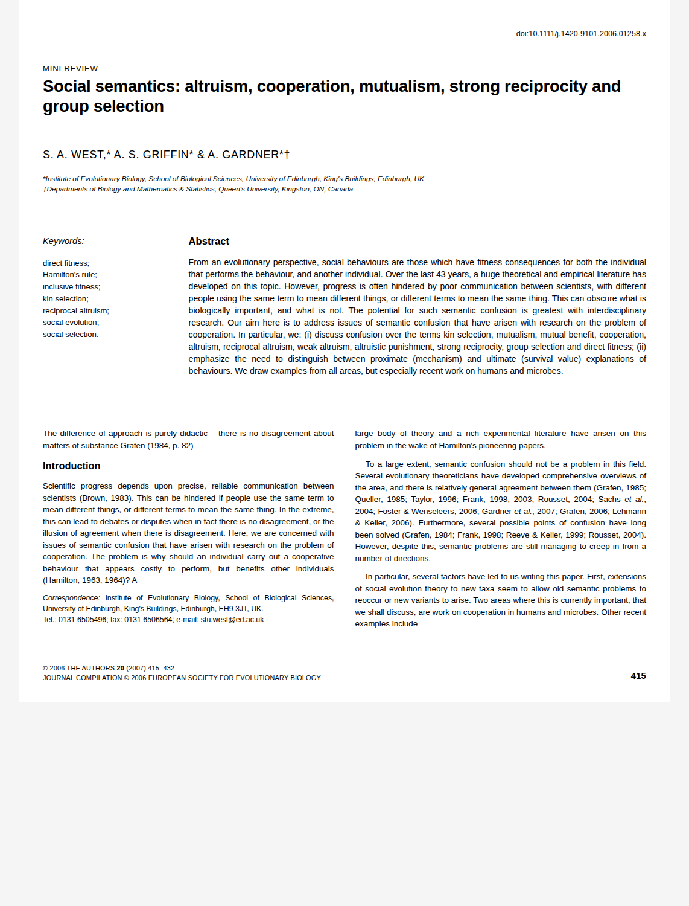doi:10.1111/j.1420-9101.2006.01258.x
MINI REVIEW
Social semantics: altruism, cooperation, mutualism, strong reciprocity and group selection
S. A. WEST,* A. S. GRIFFIN* & A. GARDNER*†
*Institute of Evolutionary Biology, School of Biological Sciences, University of Edinburgh, King's Buildings, Edinburgh, UK
†Departments of Biology and Mathematics & Statistics, Queen's University, Kingston, ON, Canada
Keywords:
direct fitness;
Hamilton's rule;
inclusive fitness;
kin selection;
reciprocal altruism;
social evolution;
social selection.
Abstract
From an evolutionary perspective, social behaviours are those which have fitness consequences for both the individual that performs the behaviour, and another individual. Over the last 43 years, a huge theoretical and empirical literature has developed on this topic. However, progress is often hindered by poor communication between scientists, with different people using the same term to mean different things, or different terms to mean the same thing. This can obscure what is biologically important, and what is not. The potential for such semantic confusion is greatest with interdisciplinary research. Our aim here is to address issues of semantic confusion that have arisen with research on the problem of cooperation. In particular, we: (i) discuss confusion over the terms kin selection, mutualism, mutual benefit, cooperation, altruism, reciprocal altruism, weak altruism, altruistic punishment, strong reciprocity, group selection and direct fitness; (ii) emphasize the need to distinguish between proximate (mechanism) and ultimate (survival value) explanations of behaviours. We draw examples from all areas, but especially recent work on humans and microbes.
The difference of approach is purely didactic – there is no disagreement about matters of substance Grafen (1984, p. 82)
Introduction
Scientific progress depends upon precise, reliable communication between scientists (Brown, 1983). This can be hindered if people use the same term to mean different things, or different terms to mean the same thing. In the extreme, this can lead to debates or disputes when in fact there is no disagreement, or the illusion of agreement when there is disagreement. Here, we are concerned with issues of semantic confusion that have arisen with research on the problem of cooperation. The problem is why should an individual carry out a cooperative behaviour that appears costly to perform, but benefits other individuals (Hamilton, 1963, 1964)? A
Correspondence: Institute of Evolutionary Biology, School of Biological Sciences, University of Edinburgh, King's Buildings, Edinburgh, EH9 3JT, UK.
Tel.: 0131 6505496; fax: 0131 6506564; e-mail: stu.west@ed.ac.uk
large body of theory and a rich experimental literature have arisen on this problem in the wake of Hamilton's pioneering papers.
To a large extent, semantic confusion should not be a problem in this field. Several evolutionary theoreticians have developed comprehensive overviews of the area, and there is relatively general agreement between them (Grafen, 1985; Queller, 1985; Taylor, 1996; Frank, 1998, 2003; Rousset, 2004; Sachs et al., 2004; Foster & Wenseleers, 2006; Gardner et al., 2007; Grafen, 2006; Lehmann & Keller, 2006). Furthermore, several possible points of confusion have long been solved (Grafen, 1984; Frank, 1998; Reeve & Keller, 1999; Rousset, 2004). However, despite this, semantic problems are still managing to creep in from a number of directions.
In particular, several factors have led to us writing this paper. First, extensions of social evolution theory to new taxa seem to allow old semantic problems to reoccur or new variants to arise. Two areas where this is currently important, that we shall discuss, are work on cooperation in humans and microbes. Other recent examples include
© 2006 THE AUTHORS 20 (2007) 415–432
JOURNAL COMPILATION © 2006 EUROPEAN SOCIETY FOR EVOLUTIONARY BIOLOGY
415